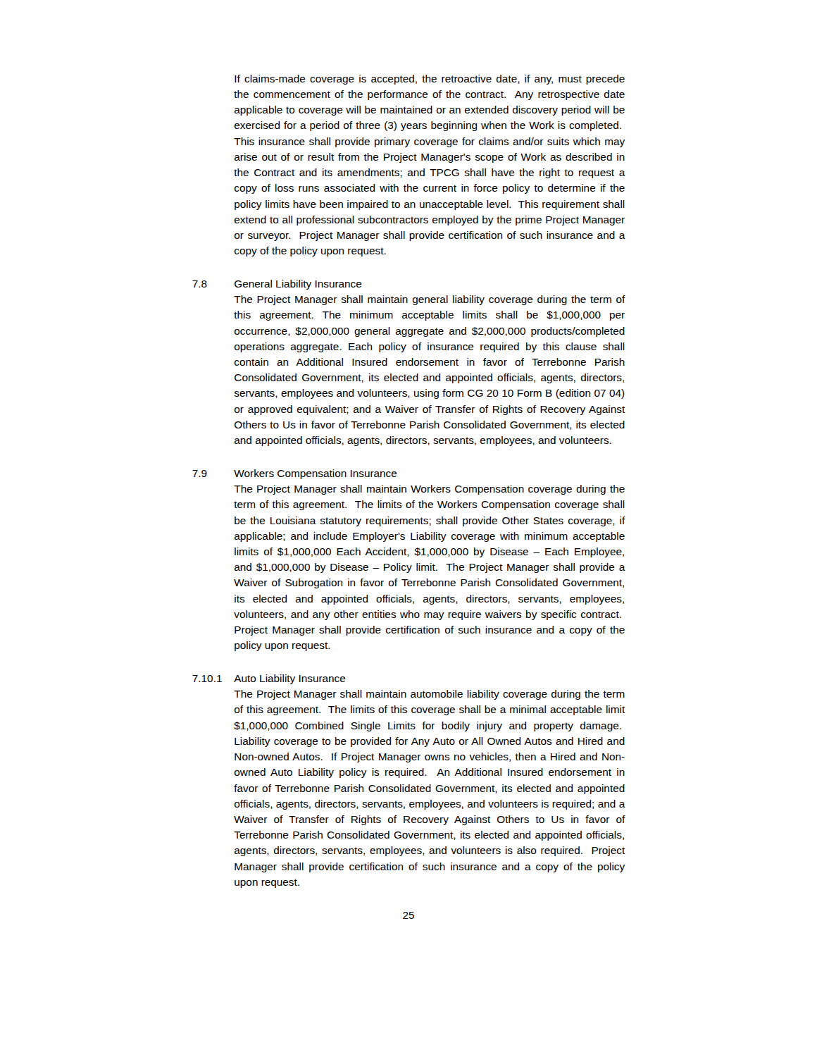If claims-made coverage is accepted, the retroactive date, if any, must precede the commencement of the performance of the contract. Any retrospective date applicable to coverage will be maintained or an extended discovery period will be exercised for a period of three (3) years beginning when the Work is completed. This insurance shall provide primary coverage for claims and/or suits which may arise out of or result from the Project Manager's scope of Work as described in the Contract and its amendments; and TPCG shall have the right to request a copy of loss runs associated with the current in force policy to determine if the policy limits have been impaired to an unacceptable level. This requirement shall extend to all professional subcontractors employed by the prime Project Manager or surveyor. Project Manager shall provide certification of such insurance and a copy of the policy upon request.
7.8
General Liability Insurance
The Project Manager shall maintain general liability coverage during the term of this agreement. The minimum acceptable limits shall be $1,000,000 per occurrence, $2,000,000 general aggregate and $2,000,000 products/completed operations aggregate. Each policy of insurance required by this clause shall contain an Additional Insured endorsement in favor of Terrebonne Parish Consolidated Government, its elected and appointed officials, agents, directors, servants, employees and volunteers, using form CG 20 10 Form B (edition 07 04) or approved equivalent; and a Waiver of Transfer of Rights of Recovery Against Others to Us in favor of Terrebonne Parish Consolidated Government, its elected and appointed officials, agents, directors, servants, employees, and volunteers.
7.9
Workers Compensation Insurance
The Project Manager shall maintain Workers Compensation coverage during the term of this agreement. The limits of the Workers Compensation coverage shall be the Louisiana statutory requirements; shall provide Other States coverage, if applicable; and include Employer's Liability coverage with minimum acceptable limits of $1,000,000 Each Accident, $1,000,000 by Disease – Each Employee, and $1,000,000 by Disease – Policy limit. The Project Manager shall provide a Waiver of Subrogation in favor of Terrebonne Parish Consolidated Government, its elected and appointed officials, agents, directors, servants, employees, volunteers, and any other entities who may require waivers by specific contract. Project Manager shall provide certification of such insurance and a copy of the policy upon request.
7.10.1
Auto Liability Insurance
The Project Manager shall maintain automobile liability coverage during the term of this agreement. The limits of this coverage shall be a minimal acceptable limit $1,000,000 Combined Single Limits for bodily injury and property damage. Liability coverage to be provided for Any Auto or All Owned Autos and Hired and Non-owned Autos. If Project Manager owns no vehicles, then a Hired and Non-owned Auto Liability policy is required. An Additional Insured endorsement in favor of Terrebonne Parish Consolidated Government, its elected and appointed officials, agents, directors, servants, employees, and volunteers is required; and a Waiver of Transfer of Rights of Recovery Against Others to Us in favor of Terrebonne Parish Consolidated Government, its elected and appointed officials, agents, directors, servants, employees, and volunteers is also required. Project Manager shall provide certification of such insurance and a copy of the policy upon request.
25